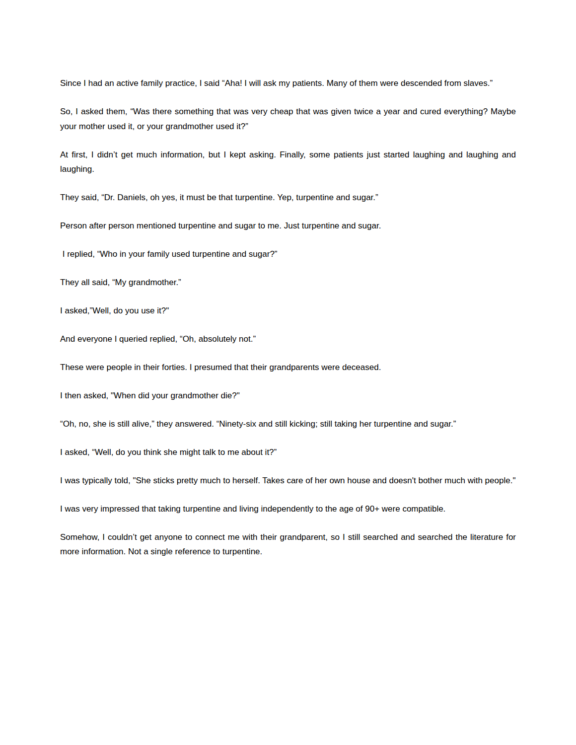Since I had an active family practice, I said “Aha! I will ask my patients. Many of them were descended from slaves.”
So, I asked them, “Was there something that was very cheap that was given twice a year and cured everything? Maybe your mother used it, or your grandmother used it?”
At first, I didn’t get much information, but I kept asking. Finally, some patients just started laughing and laughing and laughing.
They said, “Dr. Daniels, oh yes, it must be that turpentine. Yep, turpentine and sugar.”
Person after person mentioned turpentine and sugar to me. Just turpentine and sugar.
I replied, “Who in your family used turpentine and sugar?”
They all said, “My grandmother.”
I asked,”Well, do you use it?"
And everyone I queried replied, “Oh, absolutely not.”
These were people in their forties. I presumed that their grandparents were deceased.
I then asked, "When did your grandmother die?"
“Oh, no, she is still alive,” they answered. “Ninety-six and still kicking; still taking her turpentine and sugar.”
I asked, “Well, do you think she might talk to me about it?”
I was typically told, "She sticks pretty much to herself. Takes care of her own house and doesn't bother much with people."
I was very impressed that taking turpentine and living independently to the age of 90+ were compatible.
Somehow, I couldn’t get anyone to connect me with their grandparent, so I still searched and searched the literature for more information. Not a single reference to turpentine.